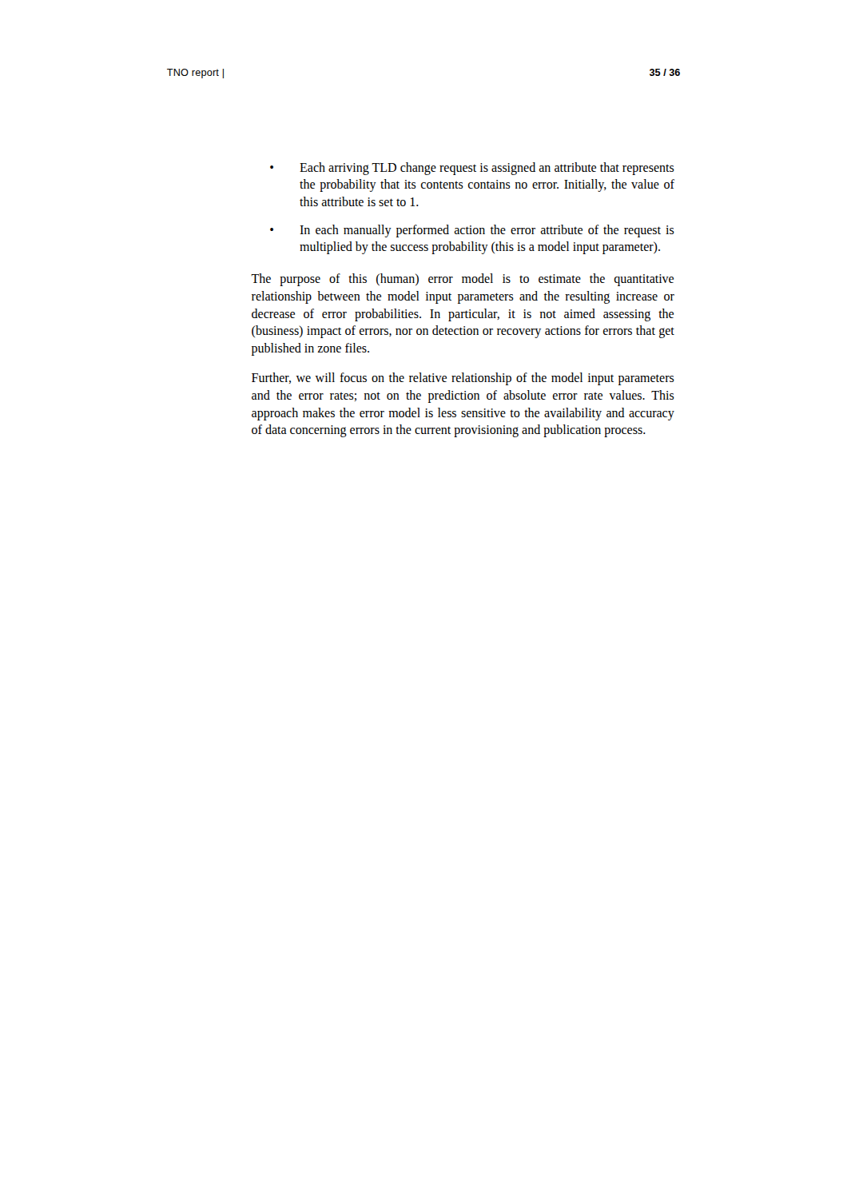TNO report |
35 / 36
Each arriving TLD change request is assigned an attribute that represents the probability that its contents contains no error. Initially, the value of this attribute is set to 1.
In each manually performed action the error attribute of the request is multiplied by the success probability (this is a model input parameter).
The purpose of this (human) error model is to estimate the quantitative relationship between the model input parameters and the resulting increase or decrease of error probabilities. In particular, it is not aimed assessing the (business) impact of errors, nor on detection or recovery actions for errors that get published in zone files.
Further, we will focus on the relative relationship of the model input parameters and the error rates; not on the prediction of absolute error rate values. This approach makes the error model is less sensitive to the availability and accuracy of data concerning errors in the current provisioning and publication process.